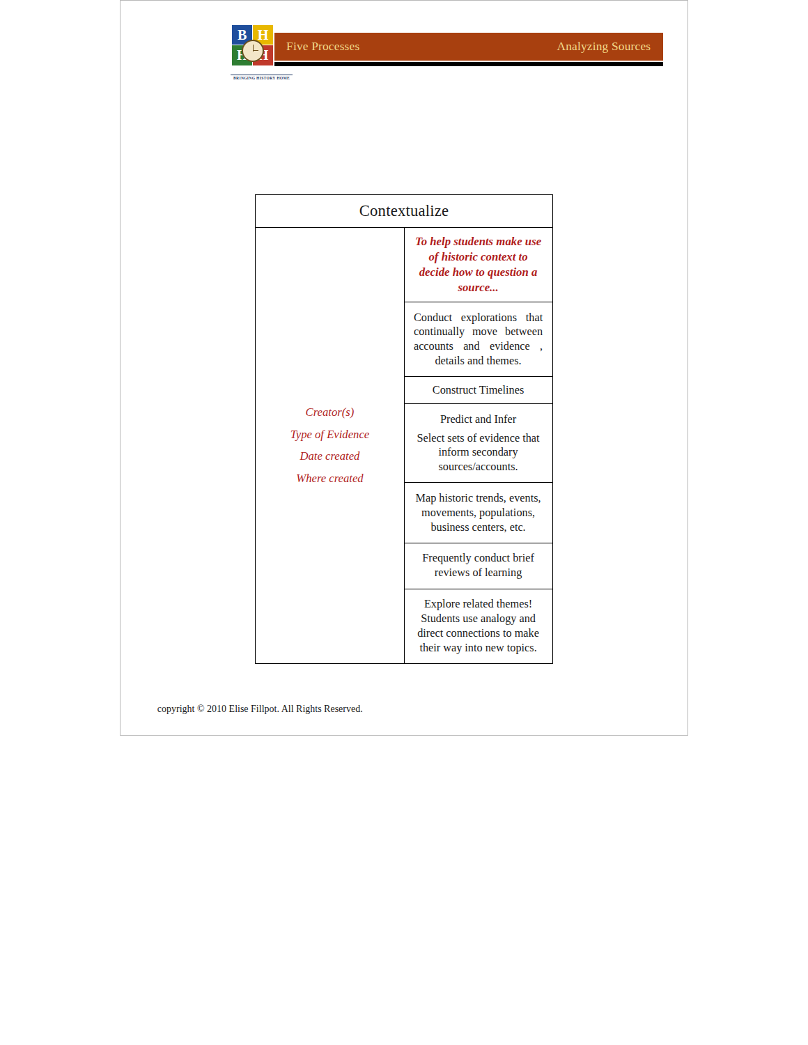Five Processes
Analyzing Sources
B
H
H
H
BRINGING HISTORY HOME
| Contextualize |
| --- |
| Creator(s) Type of Evidence Date created Where created | To help students make use of historic context to decide how to question a source... |
| Conduct explorations that continually move between accounts and evidence , details and themes. |
| Construct Timelines |
| Predict and Infer Select sets of evidence that inform secondary sources/accounts. |
| Map historic trends, events, movements, populations, business centers, etc. |
| Frequently conduct brief reviews of learning |
| Explore related themes! Students use analogy and direct connections to make their way into new topics. |
copyright © 2010 Elise Fillpot. All Rights Reserved.